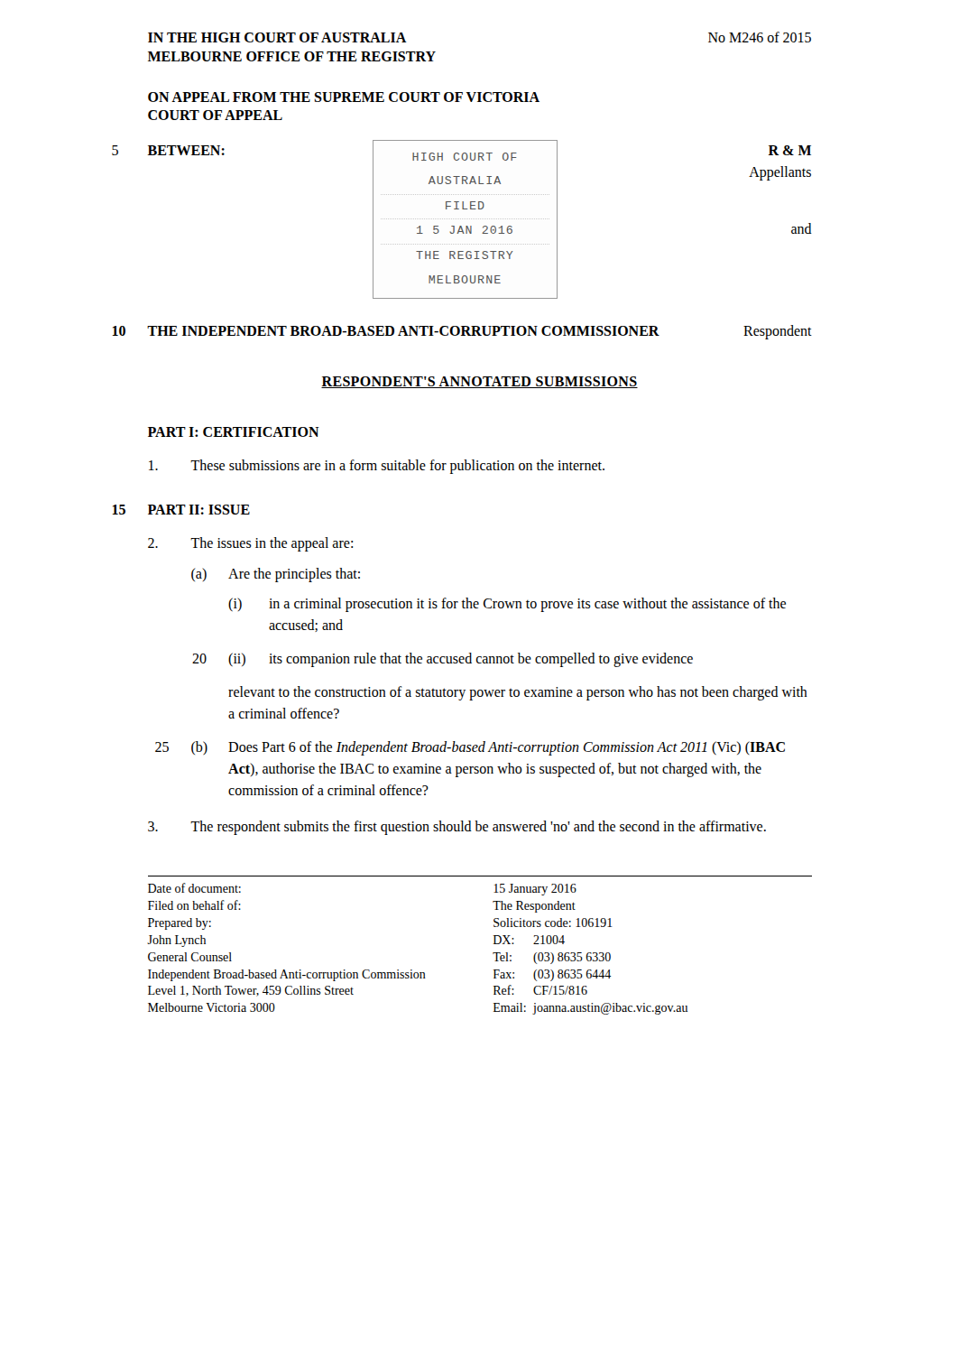No M246 of 2015 In the High Court of Australia
Melbourne Office of the Registry
On appeal from the Supreme Court of Victoria
Court of Appeal
5
| Between: | HIGH COURT OF AUSTRALIA FILED 1 5 JAN 2016 THE REGISTRY MELBOURNE | R & M Appellants and |
10 Respondent The Independent Broad-Based Anti-Corruption Commissioner
Respondent's Annotated Submissions
Part I: Certification
These submissions are in a form suitable for publication on the internet.
15 Part II: Issue
The issues in the appeal are:
Are the principles that:
in a criminal prosecution it is for the Crown to prove its case without the assistance of the accused; and
20its companion rule that the accused cannot be compelled to give evidence
relevant to the construction of a statutory power to examine a person who has not been charged with a criminal offence?
25 Does Part 6 of the Independent Broad-based Anti-corruption Commission Act 2011 (Vic) (IBAC Act), authorise the IBAC to examine a person who is suspected of, but not charged with, the commission of a criminal offence?
The respondent submits the first question should be answered 'no' and the second in the affirmative.
| Date of document: Filed on behalf of: Prepared by: John Lynch General Counsel Independent Broad-based Anti-corruption Commission Level 1, North Tower, 459 Collins Street Melbourne Victoria 3000 | 15 January 2016 The Respondent Solicitors code: 106191 DX: 21004 Tel: (03) 8635 6330 Fax: (03) 8635 6444 Ref: CF/15/816 Email: joanna.austin@ibac.vic.gov.au |